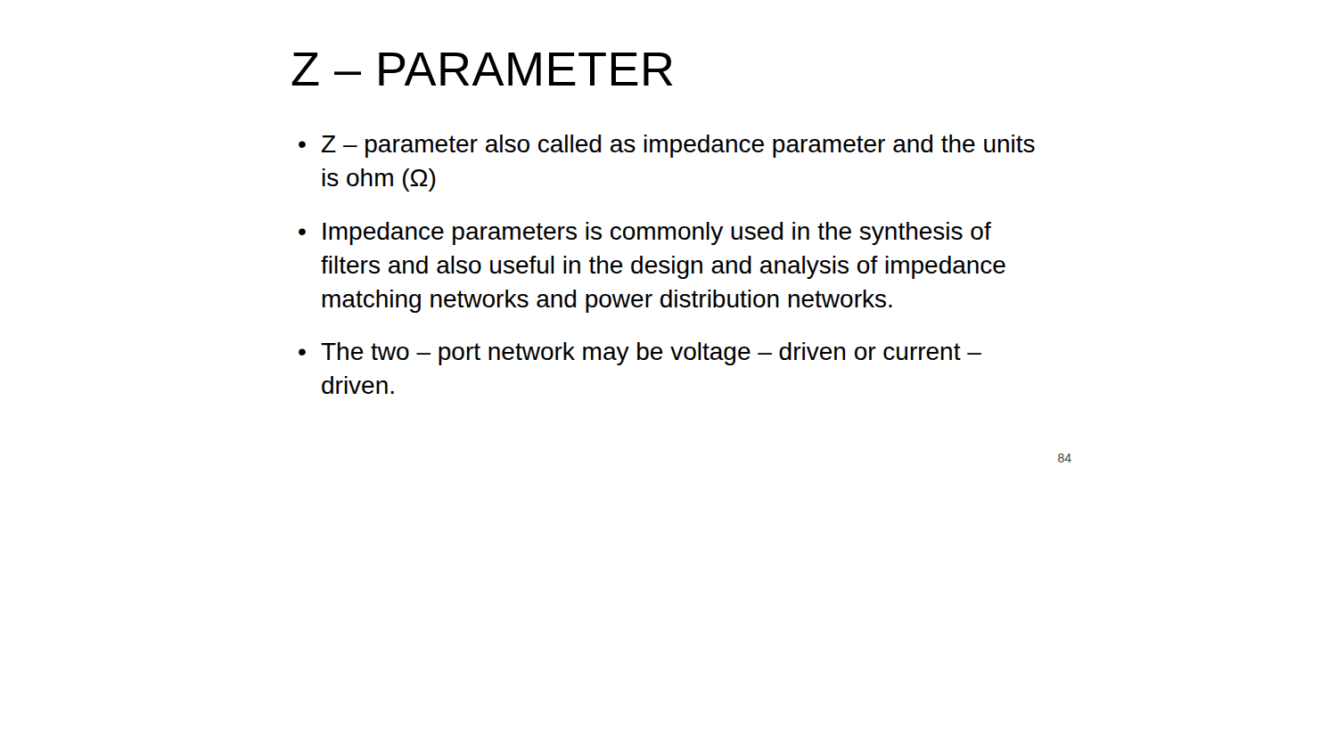Z – PARAMETER
Z – parameter also called as impedance parameter and the units is ohm (Ω)
Impedance parameters is commonly used in the synthesis of filters and also useful in the design and analysis of impedance matching networks and power distribution networks.
The two – port network may be voltage – driven or current – driven.
84